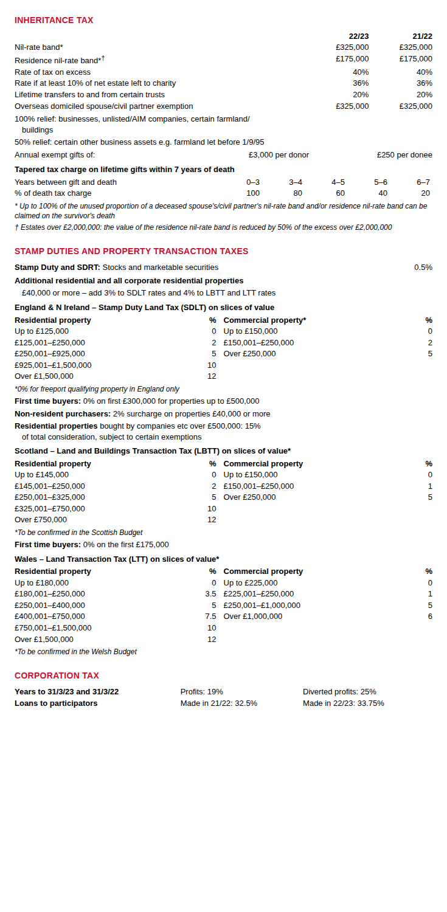Inheritance Tax
| | 22/23 | 21/22 |
| Nil-rate band* | £325,000 | £325,000 |
| Residence nil-rate band* † | £175,000 | £175,000 |
| Rate of tax on excess | 40% | 40% |
| Rate if at least 10% of net estate left to charity | 36% | 36% |
| Lifetime transfers to and from certain trusts | 20% | 20% |
| Overseas domiciled spouse/civil partner exemption | £325,000 | £325,000 |
100% relief: businesses, unlisted/AIM companies, certain farmland/
buildings
50% relief: certain other business assets e.g. farmland let before 1/9/95
| Annual exempt gifts of: | £3,000 per donor | £250 per donee |
Tapered tax charge on lifetime gifts within 7 years of death
| Years between gift and death | 0–3 | 3–4 | 4–5 | 5–6 | 6–7 |
| % of death tax charge | 100 | 80 | 60 | 40 | 20 |
* Up to 100% of the unused proportion of a deceased spouse's/civil partner's nil-rate band and/or residence nil-rate band can be claimed on the survivor's death
† Estates over £2,000,000: the value of the residence nil-rate band is reduced by 50% of the excess over £2,000,000
Stamp Duties and Property Transaction Taxes
| Stamp Duty and SDRT: Stocks and marketable securities | 0.5% |
Additional residential and all corporate residential properties
£40,000 or more – add 3% to SDLT rates and 4% to LBTT and LTT rates
England & N Ireland – Stamp Duty Land Tax (SDLT) on slices of value
| / Residential property / % / / --- / --- / / Up to £125,000 / 0 / / £125,001–£250,000 / 2 / / £250,001–£925,000 / 5 / / £925,001–£1,500,000 / 10 / / Over £1,500,000 / 12 / | / Commercial property* / % / / --- / --- / / Up to £150,000 / 0 / / £150,001–£250,000 / 2 / / Over £250,000 / 5 / |
*0% for freeport qualifying property in England only
First time buyers: 0% on first £300,000 for properties up to £500,000
Non-resident purchasers: 2% surcharge on properties £40,000 or more
Residential properties bought by companies etc over £500,000: 15%
of total consideration, subject to certain exemptions
Scotland – Land and Buildings Transaction Tax (LBTT) on slices of value*
| / Residential property / % / / --- / --- / / Up to £145,000 / 0 / / £145,001–£250,000 / 2 / / £250,001–£325,000 / 5 / / £325,001–£750,000 / 10 / / Over £750,000 / 12 / | / Commercial property / % / / --- / --- / / Up to £150,000 / 0 / / £150,001–£250,000 / 1 / / Over £250,000 / 5 / |
*To be confirmed in the Scottish Budget
First time buyers: 0% on the first £175,000
Wales – Land Transaction Tax (LTT) on slices of value*
| / Residential property / % / / --- / --- / / Up to £180,000 / 0 / / £180,001–£250,000 / 3.5 / / £250,001–£400,000 / 5 / / £400,001–£750,000 / 7.5 / / £750,001–£1,500,000 / 10 / / Over £1,500,000 / 12 / | / Commercial property / % / / --- / --- / / Up to £225,000 / 0 / / £225,001–£250,000 / 1 / / £250,001–£1,000,000 / 5 / / Over £1,000,000 / 6 / |
*To be confirmed in the Welsh Budget
Corporation Tax
| Years to 31/3/23 and 31/3/22 | Profits: 19% | Diverted profits: 25% |
| Loans to participators | Made in 21/22: 32.5% | Made in 22/23: 33.75% |